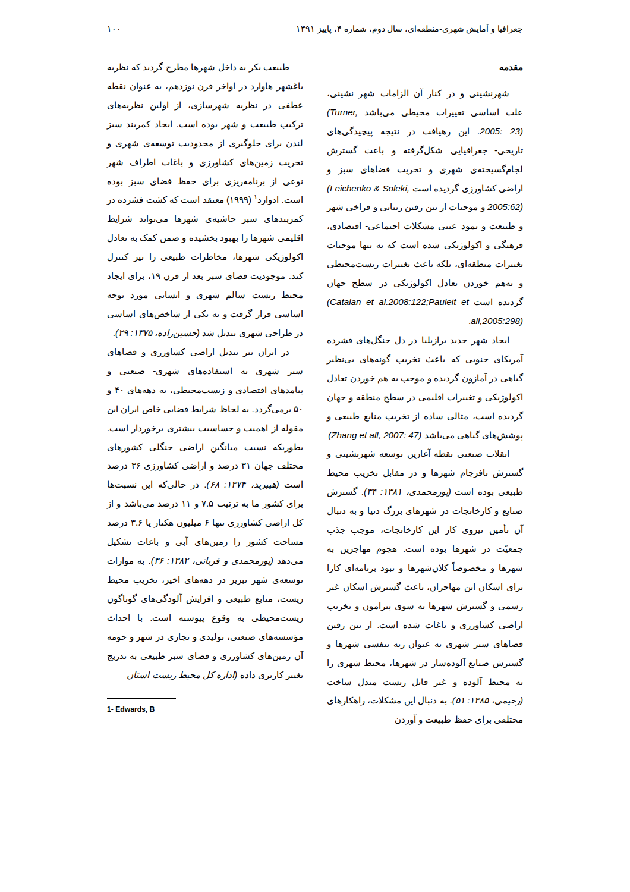جغرافیا و آمایش شهری-منطقه‌ای، سال دوم، شماره ۴، پاییز ۱۳۹۱
۱۰۰
مقدمه
شهرنشینی و در کنار آن الزامات شهر نشینی، علت اساسی تغییرات محیطی می‌باشد (Turner, 2005: 23). این رهیافت در نتیجه پیچیدگی‌های تاریخی- جغرافیایی شکل‌گرفته و باعث گسترش لجام‌گسیخته‌ی شهری و تخریب فضاهای سبز و اراضی کشاورزی گردیده است (Leichenko & Soleki, 2005:62) و موجبات از بین رفتن زیبایی و فراخی شهر و طبیعت و نمود عینی مشکلات اجتماعی- اقتصادی، فرهنگی و اکولوژیکی شده است که نه تنها موجبات تغییرات منطقه‌ای، بلکه باعث تغییرات زیست‌محیطی و به‌هم خوردن تعادل اکولوژیکی در سطح جهان گردیده است (Catalan et al.2008:122;Pauleit et all,2005:298).
ایجاد شهر جدید برازیلیا در دل جنگل‌های فشرده آمریکای جنوبی که باعث تخریب گونه‌های بی‌نظیر گیاهی در آمازون گردیده و موجب به هم خوردن تعادل اکولوژیکی و تغییرات اقلیمی در سطح منطقه و جهان گردیده است، مثالی ساده از تخریب منابع طبیعی و پوشش‌های گیاهی می‌باشد (Zhang et all, 2007: 47)
انقلاب صنعتی نقطه آغازین توسعه شهرنشینی و گسترش نافرجام شهرها و در مقابل تخریب محیط طبیعی بوده است (پورمحمدی، ۱۳۸۱: ۳۴). گسترش صنایع و کارخانجات در شهرهای بزرگ دنیا و به دنبال آن تأمین نیروی کار این کارخانجات، موجب جذب جمعیّت در شهرها بوده است. هجوم مهاجرین به شهرها و مخصوصاً کلان‌شهرها و نبود برنامه‌ای کارا برای اسکان این مهاجران، باعث گسترش اسکان غیر رسمی و گسترش شهرها به سوی پیرامون و تخریب اراضی کشاورزی و باغات شده است. از بین رفتن فضاهای سبز شهری به عنوان ریه تنفسی شهرها و گسترش صنایع آلوده‌ساز در شهرها، محیط شهری را به محیط آلوده و غیر قابل زیست مبدل ساخت (رحیمی، ۱۳۸۵: ۵۱). به دنبال این مشکلات، راهکارهای مختلفی برای حفظ طبیعت و آوردن
طبیعت بکر به داخل شهرها مطرح گردید که نظریه باغشهر هاوارد در اواخر قرن نوزدهم، به عنوان نقطه عطفی در نظریه شهرسازی، از اولین نظریه‌های ترکیب طبیعت و شهر بوده است. ایجاد کمربند سبز لندن برای جلوگیری از محدودیت توسعه‌ی شهری و تخریب زمین‌های کشاورزی و باغات اطراف شهر نوعی از برنامه‌ریزی برای حفظ فضای سبز بوده است. ادوارد۱ (۱۹۹۹) معتقد است که کشت فشرده در کمربندهای سبز حاشیه‌ی شهرها می‌تواند شرایط اقلیمی شهرها را بهبود بخشیده و ضمن کمک به تعادل اکولوژیکی شهرها، مخاطرات طبیعی را نیز کنترل کند. موجودیت فضای سبز بعد از قرن ۱۹، برای ایجاد محیط زیست سالم شهری و انسانی مورد توجه اساسی قرار گرفت و به یکی از شاخص‌های اساسی در طراحی شهری تبدیل شد (حسین‌زاده، ۱۳۷۵: ۲۹).
در ایران نیز تبدیل اراضی کشاورزی و فضاهای سبز شهری به استفاده‌های شهری- صنعتی و پیامدهای اقتصادی و زیست‌محیطی، به دهه‌های ۴۰ و ۵۰ برمی‌گردد. به لحاظ شرایط فضایی خاص ایران این مقوله از اهمیت و حساسیت بیشتری برخوردار است. بطوریکه نسبت میانگین اراضی جنگلی کشورهای مختلف جهان ۳۱ درصد و اراضی کشاورزی ۳۶ درصد است (هیبرید، ۱۳۷۴: ۶۸). در حالی‌که این نسبت‌ها برای کشور ما به ترتیب ۷.۵ و ۱۱ درصد می‌باشد و از کل اراضی کشاورزی تنها ۶ میلیون هکتار یا ۳.۶ درصد مساحت کشور را زمین‌های آبی و باغات تشکیل می‌دهد (پورمحمدی و قربانی، ۱۳۸۲: ۳۶). به موازات توسعه‌ی شهر تبریز در دهه‌های اخیر، تخریب محیط زیست، منابع طبیعی و افزایش آلودگی‌های گوناگون زیست‌محیطی به وقوع پیوسته است. با احداث مؤسسه‌های صنعتی، تولیدی و تجاری در شهر و حومه آن زمین‌های کشاورزی و فضای سبز طبیعی به تدریج تغییر کاربری داده (اداره کل محیط زیست استان
1- Edwards, B